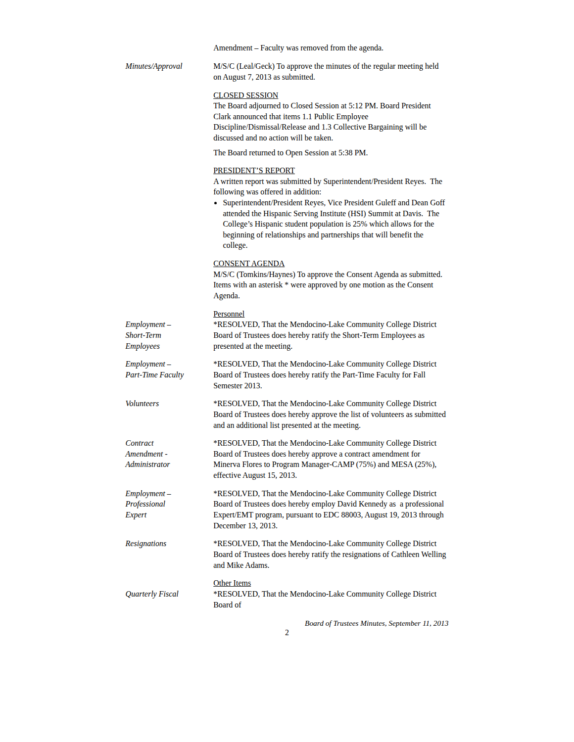| | Amendment – Faculty was removed from the agenda. |
| Minutes/Approval | M/S/C (Leal/Geck) To approve the minutes of the regular meeting held on August 7, 2013 as submitted. |
| | Closed Session The Board adjourned to Closed Session at 5:12 PM. Board President Clark announced that items 1.1 Public Employee Discipline/Dismissal/Release and 1.3 Collective Bargaining will be discussed and no action will be taken. The Board returned to Open Session at 5:38 PM. |
| | President’s Report A written report was submitted by Superintendent/President Reyes. The following was offered in addition: Superintendent/President Reyes, Vice President Guleff and Dean Goff attended the Hispanic Serving Institute (HSI) Summit at Davis. The College’s Hispanic student population is 25% which allows for the beginning of relationships and partnerships that will benefit the college. |
| | Consent Agenda M/S/C (Tomkins/Haynes) To approve the Consent Agenda as submitted. Items with an asterisk * were approved by one motion as the Consent Agenda. |
| | Personnel |
| Employment – Short-Term Employees | *RESOLVED, That the Mendocino-Lake Community College District Board of Trustees does hereby ratify the Short-Term Employees as presented at the meeting. |
| Employment – Part-Time Faculty | *RESOLVED, That the Mendocino-Lake Community College District Board of Trustees does hereby ratify the Part-Time Faculty for Fall Semester 2013. |
| Volunteers | *RESOLVED, That the Mendocino-Lake Community College District Board of Trustees does hereby approve the list of volunteers as submitted and an additional list presented at the meeting. |
| Contract Amendment - Administrator | *RESOLVED, That the Mendocino-Lake Community College District Board of Trustees does hereby approve a contract amendment for Minerva Flores to Program Manager-CAMP (75%) and MESA (25%), effective August 15, 2013. |
| Employment – Professional Expert | *RESOLVED, That the Mendocino-Lake Community College District Board of Trustees does hereby employ David Kennedy as a professional Expert/EMT program, pursuant to EDC 88003, August 19, 2013 through December 13, 2013. |
| Resignations | *RESOLVED, That the Mendocino-Lake Community College District Board of Trustees does hereby ratify the resignations of Cathleen Welling and Mike Adams. |
| | Other Items |
| Quarterly Fiscal | *RESOLVED, That the Mendocino-Lake Community College District Board of |
Board of Trustees Minutes, September 11, 2013
2